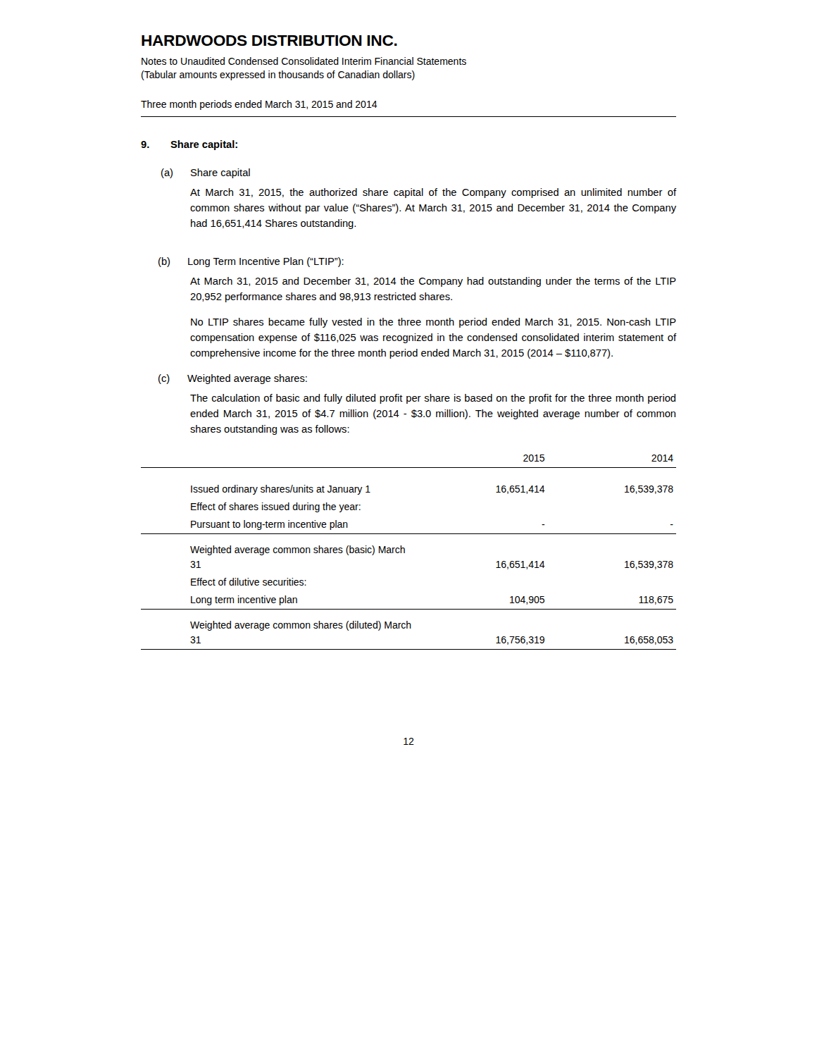HARDWOODS DISTRIBUTION INC.
Notes to Unaudited Condensed Consolidated Interim Financial Statements
(Tabular amounts expressed in thousands of Canadian dollars)
Three month periods ended March 31, 2015 and 2014
9.
Share capital:
(a)
Share capital
At March 31, 2015, the authorized share capital of the Company comprised an unlimited number of common shares without par value (“Shares”). At March 31, 2015 and December 31, 2014 the Company had 16,651,414 Shares outstanding.
(b)
Long Term Incentive Plan (“LTIP”):
At March 31, 2015 and December 31, 2014 the Company had outstanding under the terms of the LTIP 20,952 performance shares and 98,913 restricted shares.
No LTIP shares became fully vested in the three month period ended March 31, 2015. Non-cash LTIP compensation expense of $116,025 was recognized in the condensed consolidated interim statement of comprehensive income for the three month period ended March 31, 2015 (2014 – $110,877).
(c)
Weighted average shares:
The calculation of basic and fully diluted profit per share is based on the profit for the three month period ended March 31, 2015 of $4.7 million (2014 - $3.0 million). The weighted average number of common shares outstanding was as follows:
| | 2015 | 2014 |
| Issued ordinary shares/units at January 1 | 16,651,414 | 16,539,378 |
| Effect of shares issued during the year: | | |
| Pursuant to long-term incentive plan | - | - |
| Weighted average common shares (basic) March 31 | 16,651,414 | 16,539,378 |
| Effect of dilutive securities: | | |
| Long term incentive plan | 104,905 | 118,675 |
| Weighted average common shares (diluted) March 31 | 16,756,319 | 16,658,053 |
12